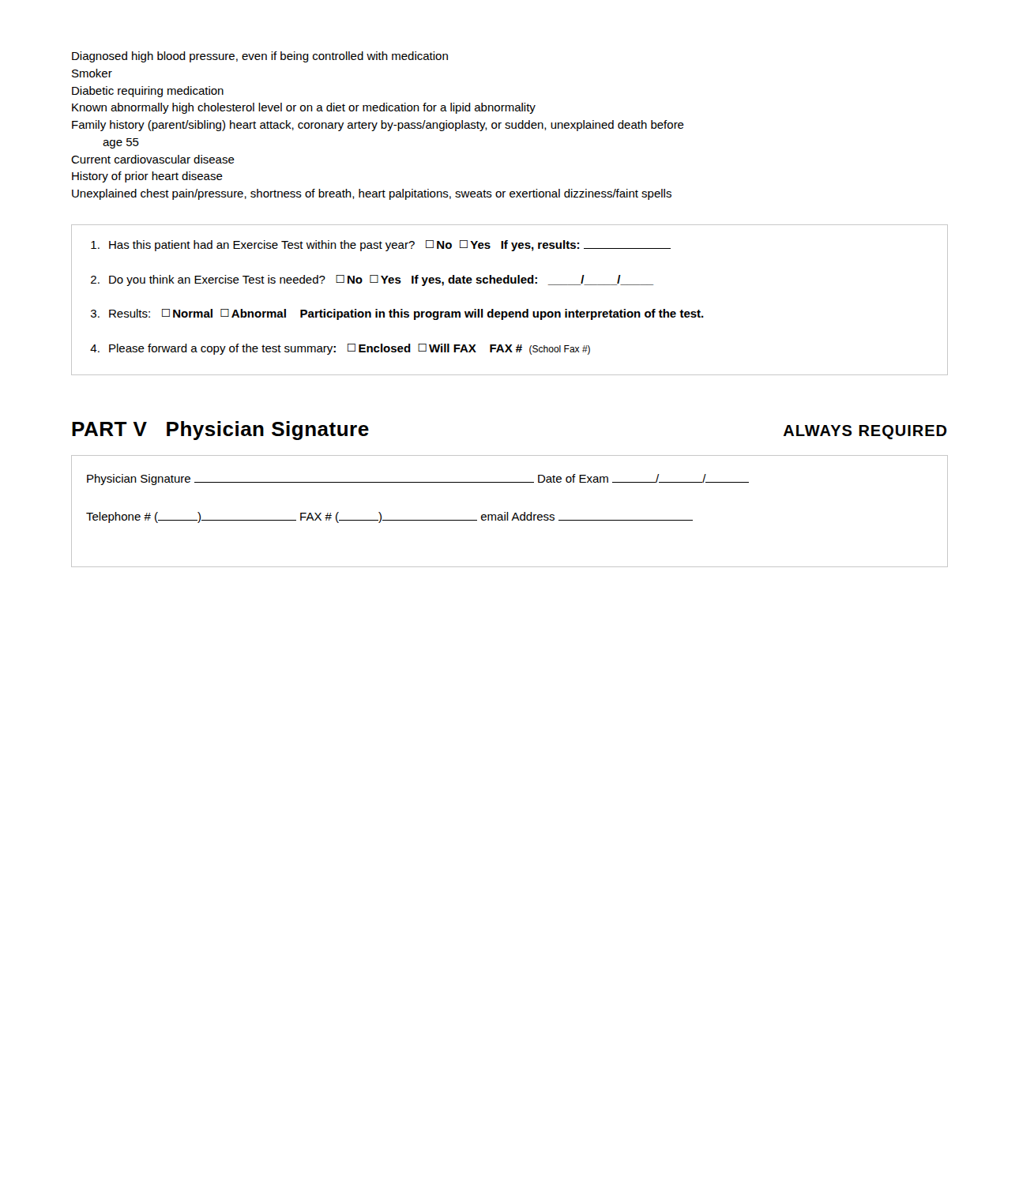Diagnosed high blood pressure, even if being controlled with medication
Smoker
Diabetic requiring medication
Known abnormally high cholesterol level or on a diet or medication for a lipid abnormality
Family history (parent/sibling) heart attack, coronary artery by-pass/angioplasty, or sudden, unexplained death before
age 55
Current cardiovascular disease
History of prior heart disease
Unexplained chest pain/pressure, shortness of breath, heart palpitations, sweats or exertional dizziness/faint spells
Has this patient had an Exercise Test within the past year? ☐No ☐Yes If yes, results:
Do you think an Exercise Test is needed? ☐No ☐Yes If yes, date scheduled: _____/_____/_____
Results: ☐Normal ☐Abnormal Participation in this program will depend upon interpretation of the test.
Please forward a copy of the test summary: ☐Enclosed ☐Will FAX FAX # (School Fax #)
PART V Physician Signature
ALWAYS REQUIRED
Physician Signature Date of Exam / /
Telephone # ( ) FAX # ( ) email Address